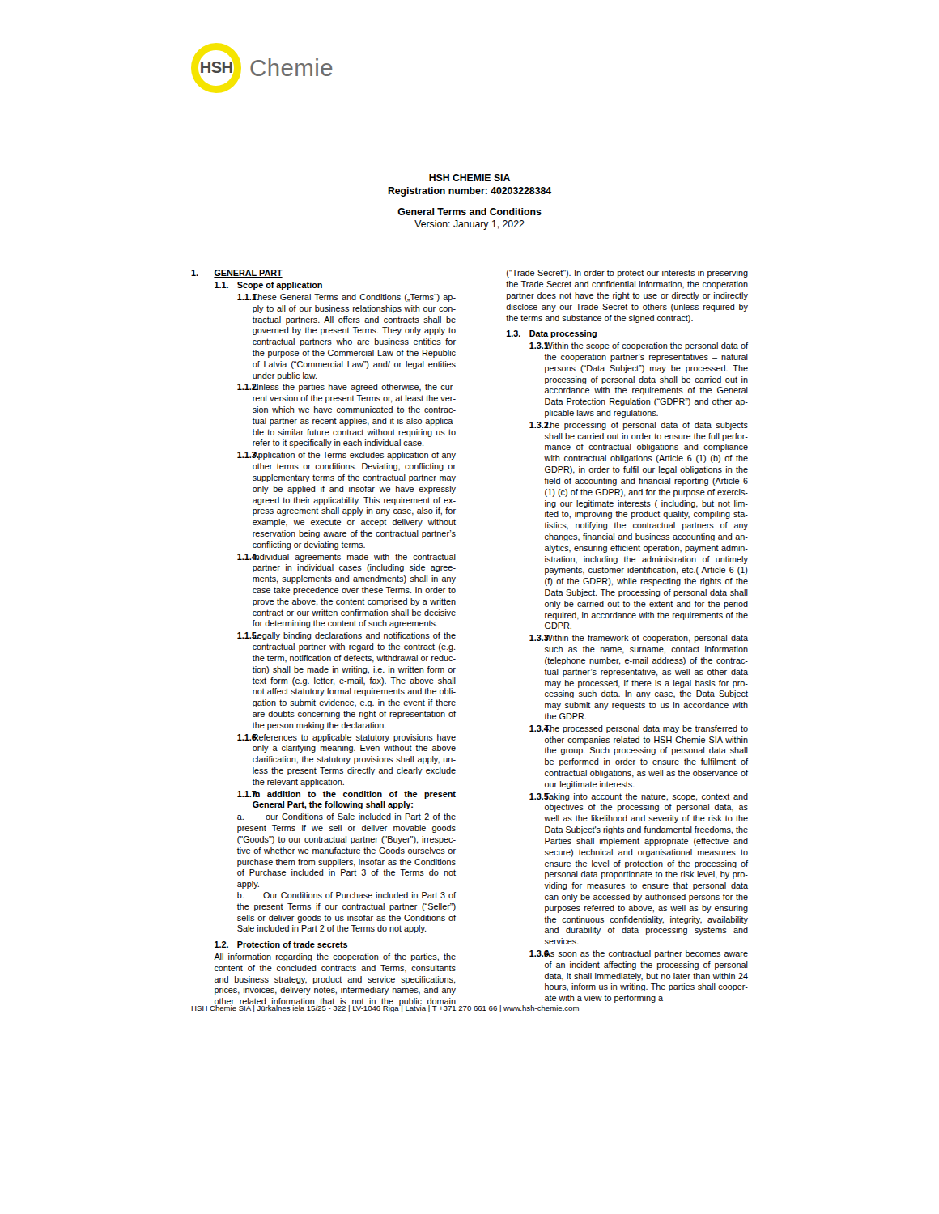HSH
Chemie
HSH CHEMIE SIA
Registration number: 40203228384
General Terms and Conditions
Version: January 1, 2022
1.
GENERAL PART
1.1.
Scope of application
1.1.1.
These General Terms and Conditions („Terms“) apply to all of our business relationships with our contractual partners. All offers and contracts shall be governed by the present Terms. They only apply to contractual partners who are business entities for the purpose of the Commercial Law of the Republic of Latvia (“Commercial Law”) and/ or legal entities under public law.
1.1.2.
Unless the parties have agreed otherwise, the current version of the present Terms or, at least the version which we have communicated to the contractual partner as recent applies, and it is also applicable to similar future contract without requiring us to refer to it specifically in each individual case.
1.1.3.
Application of the Terms excludes application of any other terms or conditions. Deviating, conflicting or supplementary terms of the contractual partner may only be applied if and insofar we have expressly agreed to their applicability. This requirement of express agreement shall apply in any case, also if, for example, we execute or accept delivery without reservation being aware of the contractual partner’s conflicting or deviating terms.
1.1.4.
Individual agreements made with the contractual partner in individual cases (including side agreements, supplements and amendments) shall in any case take precedence over these Terms. In order to prove the above, the content comprised by a written contract or our written confirmation shall be decisive for determining the content of such agreements.
1.1.5.
Legally binding declarations and notifications of the contractual partner with regard to the contract (e.g. the term, notification of defects, withdrawal or reduction) shall be made in writing, i.e. in written form or text form (e.g. letter, e-mail, fax). The above shall not affect statutory formal requirements and the obligation to submit evidence, e.g. in the event if there are doubts concerning the right of representation of the person making the declaration.
1.1.6.
References to applicable statutory provisions have only a clarifying meaning. Even without the above clarification, the statutory provisions shall apply, unless the present Terms directly and clearly exclude the relevant application.
1.1.7.
In addition to the condition of the present General Part, the following shall apply:
a. our Conditions of Sale included in Part 2 of the present Terms if we sell or deliver movable goods ("Goods") to our contractual partner ("Buyer"), irrespective of whether we manufacture the Goods ourselves or purchase them from suppliers, insofar as the Conditions of Purchase included in Part 3 of the Terms do not apply.
b. Our Conditions of Purchase included in Part 3 of the present Terms if our contractual partner (“Seller”) sells or deliver goods to us insofar as the Conditions of Sale included in Part 2 of the Terms do not apply.
1.2.
Protection of trade secrets
All information regarding the cooperation of the parties, the content of the concluded contracts and Terms, consultants and business strategy, product and service specifications, prices, invoices, delivery notes, intermediary names, and any other related information that is not in the public domain ("Trade Secret"). In order to protect our interests in preserving the Trade Secret and confidential information, the cooperation partner does not have the right to use or directly or indirectly disclose any our Trade Secret to others (unless required by the terms and substance of the signed contract).
1.3.
Data processing
1.3.1.
Within the scope of cooperation the personal data of the cooperation partner’s representatives – natural persons (“Data Subject”) may be processed. The processing of personal data shall be carried out in accordance with the requirements of the General Data Protection Regulation (“GDPR”) and other applicable laws and regulations.
1.3.2.
The processing of personal data of data subjects shall be carried out in order to ensure the full performance of contractual obligations and compliance with contractual obligations (Article 6 (1) (b) of the GDPR), in order to fulfil our legal obligations in the field of accounting and financial reporting (Article 6 (1) (c) of the GDPR), and for the purpose of exercising our legitimate interests ( including, but not limited to, improving the product quality, compiling statistics, notifying the contractual partners of any changes, financial and business accounting and analytics, ensuring efficient operation, payment administration, including the administration of untimely payments, customer identification, etc.( Article 6 (1) (f) of the GDPR), while respecting the rights of the Data Subject. The processing of personal data shall only be carried out to the extent and for the period required, in accordance with the requirements of the GDPR.
1.3.3.
Within the framework of cooperation, personal data such as the name, surname, contact information (telephone number, e-mail address) of the contractual partner’s representative, as well as other data may be processed, if there is a legal basis for processing such data. In any case, the Data Subject may submit any requests to us in accordance with the GDPR.
1.3.4.
The processed personal data may be transferred to other companies related to HSH Chemie SIA within the group. Such processing of personal data shall be performed in order to ensure the fulfilment of contractual obligations, as well as the observance of our legitimate interests.
1.3.5.
Taking into account the nature, scope, context and objectives of the processing of personal data, as well as the likelihood and severity of the risk to the Data Subject's rights and fundamental freedoms, the Parties shall implement appropriate (effective and secure) technical and organisational measures to ensure the level of protection of the processing of personal data proportionate to the risk level, by providing for measures to ensure that personal data can only be accessed by authorised persons for the purposes referred to above, as well as by ensuring the continuous confidentiality, integrity, availability and durability of data processing systems and services.
1.3.6.
As soon as the contractual partner becomes aware of an incident affecting the processing of personal data, it shall immediately, but no later than within 24 hours, inform us in writing. The parties shall cooperate with a view to performing a
HSH Chemie SIA | Jūrkalnes iela 15/25 - 322 | LV-1046 Riga | Latvia | T +371 270 661 66 | www.hsh-chemie.com